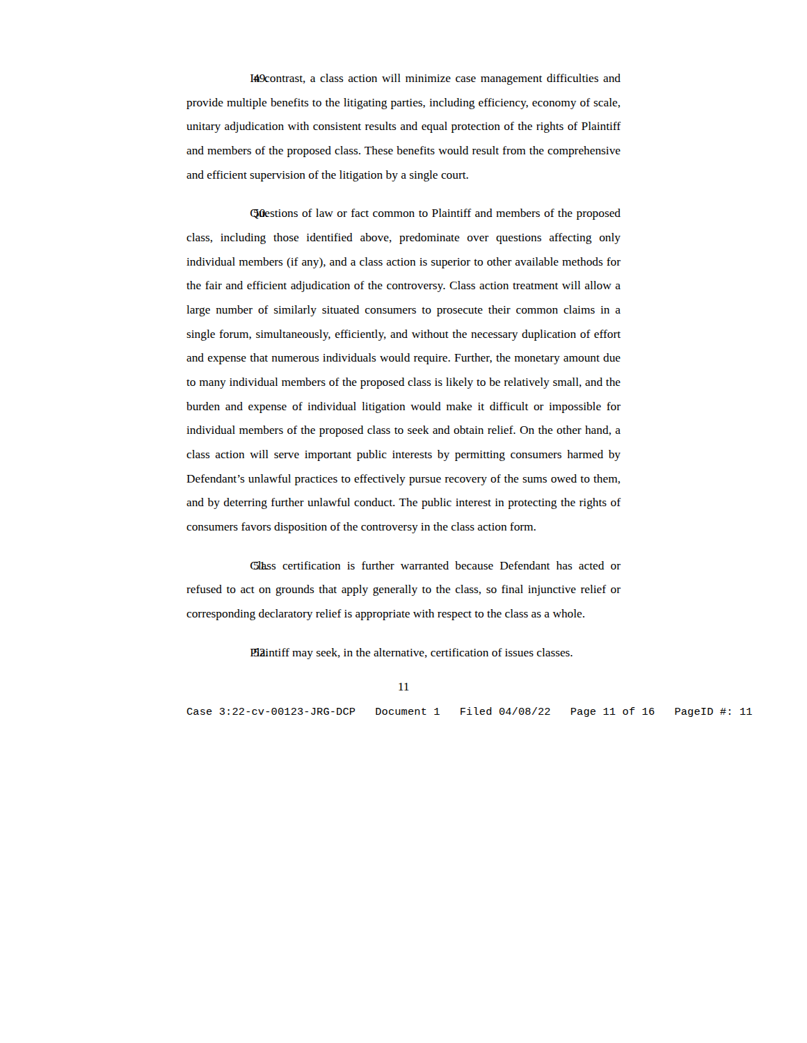49. In contrast, a class action will minimize case management difficulties and provide multiple benefits to the litigating parties, including efficiency, economy of scale, unitary adjudication with consistent results and equal protection of the rights of Plaintiff and members of the proposed class. These benefits would result from the comprehensive and efficient supervision of the litigation by a single court.
50. Questions of law or fact common to Plaintiff and members of the proposed class, including those identified above, predominate over questions affecting only individual members (if any), and a class action is superior to other available methods for the fair and efficient adjudication of the controversy. Class action treatment will allow a large number of similarly situated consumers to prosecute their common claims in a single forum, simultaneously, efficiently, and without the necessary duplication of effort and expense that numerous individuals would require. Further, the monetary amount due to many individual members of the proposed class is likely to be relatively small, and the burden and expense of individual litigation would make it difficult or impossible for individual members of the proposed class to seek and obtain relief. On the other hand, a class action will serve important public interests by permitting consumers harmed by Defendant’s unlawful practices to effectively pursue recovery of the sums owed to them, and by deterring further unlawful conduct. The public interest in protecting the rights of consumers favors disposition of the controversy in the class action form.
51. Class certification is further warranted because Defendant has acted or refused to act on grounds that apply generally to the class, so final injunctive relief or corresponding declaratory relief is appropriate with respect to the class as a whole.
52. Plaintiff may seek, in the alternative, certification of issues classes.
11
Case 3:22-cv-00123-JRG-DCP Document 1 Filed 04/08/22 Page 11 of 16 PageID #: 11